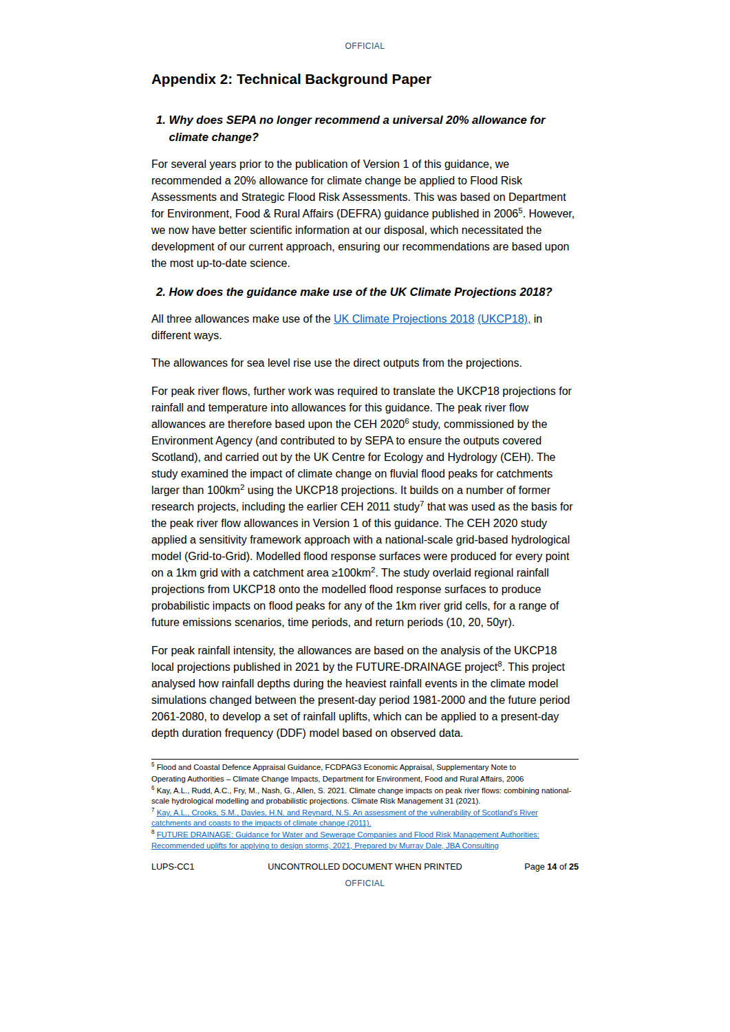OFFICIAL
Appendix 2: Technical Background Paper
Why does SEPA no longer recommend a universal 20% allowance for climate change?
For several years prior to the publication of Version 1 of this guidance, we recommended a 20% allowance for climate change be applied to Flood Risk Assessments and Strategic Flood Risk Assessments. This was based on Department for Environment, Food & Rural Affairs (DEFRA) guidance published in 20065. However, we now have better scientific information at our disposal, which necessitated the development of our current approach, ensuring our recommendations are based upon the most up-to-date science.
How does the guidance make use of the UK Climate Projections 2018?
All three allowances make use of the UK Climate Projections 2018 (UKCP18), in different ways.
The allowances for sea level rise use the direct outputs from the projections.
For peak river flows, further work was required to translate the UKCP18 projections for rainfall and temperature into allowances for this guidance. The peak river flow allowances are therefore based upon the CEH 20206 study, commissioned by the Environment Agency (and contributed to by SEPA to ensure the outputs covered Scotland), and carried out by the UK Centre for Ecology and Hydrology (CEH). The study examined the impact of climate change on fluvial flood peaks for catchments larger than 100km2 using the UKCP18 projections. It builds on a number of former research projects, including the earlier CEH 2011 study7 that was used as the basis for the peak river flow allowances in Version 1 of this guidance. The CEH 2020 study applied a sensitivity framework approach with a national-scale grid-based hydrological model (Grid-to-Grid). Modelled flood response surfaces were produced for every point on a 1km grid with a catchment area ≥100km2. The study overlaid regional rainfall projections from UKCP18 onto the modelled flood response surfaces to produce probabilistic impacts on flood peaks for any of the 1km river grid cells, for a range of future emissions scenarios, time periods, and return periods (10, 20, 50yr).
For peak rainfall intensity, the allowances are based on the analysis of the UKCP18 local projections published in 2021 by the FUTURE-DRAINAGE project8. This project analysed how rainfall depths during the heaviest rainfall events in the climate model simulations changed between the present-day period 1981-2000 and the future period 2061-2080, to develop a set of rainfall uplifts, which can be applied to a present-day depth duration frequency (DDF) model based on observed data.
5 Flood and Coastal Defence Appraisal Guidance, FCDPAG3 Economic Appraisal, Supplementary Note to
Operating Authorities – Climate Change Impacts, Department for Environment, Food and Rural Affairs, 2006
6 Kay, A.L., Rudd, A.C., Fry, M., Nash, G., Allen, S. 2021. Climate change impacts on peak river flows: combining national-scale hydrological modelling and probabilistic projections. Climate Risk Management 31 (2021).
7 Kay, A.L., Crooks, S.M., Davies, H.N. and Reynard, N.S. An assessment of the vulnerability of Scotland's River catchments and coasts to the impacts of climate change (2011).
8 FUTURE DRAINAGE: Guidance for Water and Sewerage Companies and Flood Risk Management Authorities: Recommended uplifts for applying to design storms, 2021, Prepared by Murray Dale, JBA Consulting
LUPS-CC1
UNCONTROLLED DOCUMENT WHEN PRINTED
Page 14 of 25
OFFICIAL